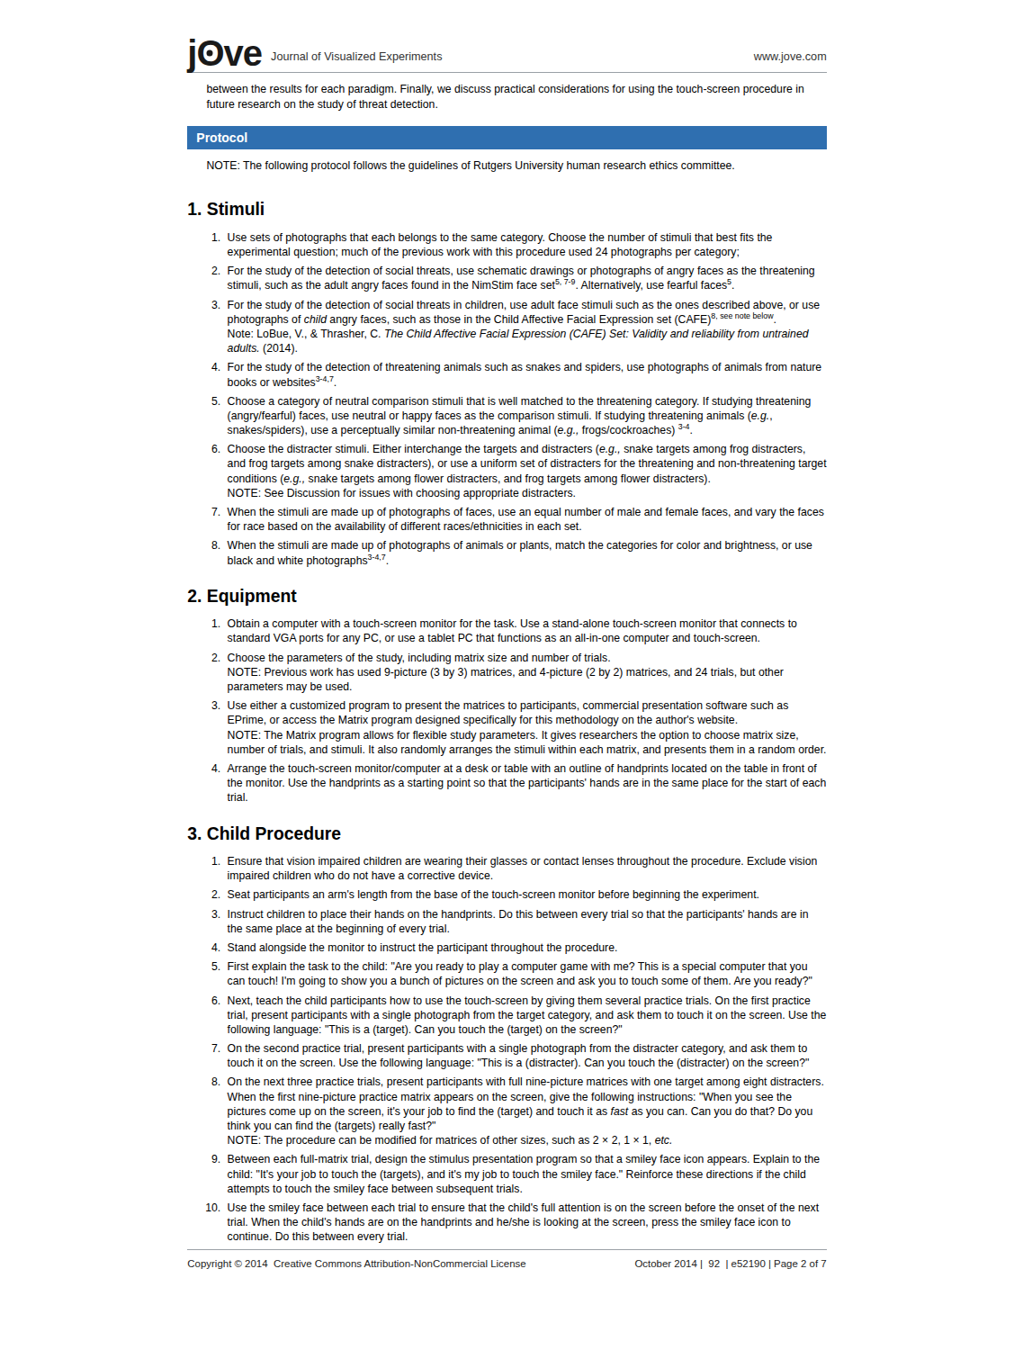jOve
Journal of Visualized Experiments
www.jove.com
between the results for each paradigm. Finally, we discuss practical considerations for using the touch-screen procedure in future research on the study of threat detection.
Protocol
NOTE: The following protocol follows the guidelines of Rutgers University human research ethics committee.
1. Stimuli
Use sets of photographs that each belongs to the same category. Choose the number of stimuli that best fits the experimental question; much of the previous work with this procedure used 24 photographs per category;
For the study of the detection of social threats, use schematic drawings or photographs of angry faces as the threatening stimuli, such as the adult angry faces found in the NimStim face set5, 7-9. Alternatively, use fearful faces5.
For the study of the detection of social threats in children, use adult face stimuli such as the ones described above, or use photographs of child angry faces, such as those in the Child Affective Facial Expression set (CAFE)8, see note below. Note: LoBue, V., & Thrasher, C. The Child Affective Facial Expression (CAFE) Set: Validity and reliability from untrained adults. (2014).
For the study of the detection of threatening animals such as snakes and spiders, use photographs of animals from nature books or websites3-4,7.
Choose a category of neutral comparison stimuli that is well matched to the threatening category. If studying threatening (angry/fearful) faces, use neutral or happy faces as the comparison stimuli. If studying threatening animals (e.g., snakes/spiders), use a perceptually similar non-threatening animal (e.g., frogs/cockroaches) 3-4.
Choose the distracter stimuli. Either interchange the targets and distracters (e.g., snake targets among frog distracters, and frog targets among snake distracters), or use a uniform set of distracters for the threatening and non-threatening target conditions (e.g., snake targets among flower distracters, and frog targets among flower distracters). NOTE: See Discussion for issues with choosing appropriate distracters.
When the stimuli are made up of photographs of faces, use an equal number of male and female faces, and vary the faces for race based on the availability of different races/ethnicities in each set.
When the stimuli are made up of photographs of animals or plants, match the categories for color and brightness, or use black and white photographs3-4,7.
2. Equipment
Obtain a computer with a touch-screen monitor for the task. Use a stand-alone touch-screen monitor that connects to standard VGA ports for any PC, or use a tablet PC that functions as an all-in-one computer and touch-screen.
Choose the parameters of the study, including matrix size and number of trials. NOTE: Previous work has used 9-picture (3 by 3) matrices, and 4-picture (2 by 2) matrices, and 24 trials, but other parameters may be used.
Use either a customized program to present the matrices to participants, commercial presentation software such as EPrime, or access the Matrix program designed specifically for this methodology on the author's website. NOTE: The Matrix program allows for flexible study parameters. It gives researchers the option to choose matrix size, number of trials, and stimuli. It also randomly arranges the stimuli within each matrix, and presents them in a random order.
Arrange the touch-screen monitor/computer at a desk or table with an outline of handprints located on the table in front of the monitor. Use the handprints as a starting point so that the participants' hands are in the same place for the start of each trial.
3. Child Procedure
Ensure that vision impaired children are wearing their glasses or contact lenses throughout the procedure. Exclude vision impaired children who do not have a corrective device.
Seat participants an arm's length from the base of the touch-screen monitor before beginning the experiment.
Instruct children to place their hands on the handprints. Do this between every trial so that the participants' hands are in the same place at the beginning of every trial.
Stand alongside the monitor to instruct the participant throughout the procedure.
First explain the task to the child: "Are you ready to play a computer game with me? This is a special computer that you can touch! I'm going to show you a bunch of pictures on the screen and ask you to touch some of them. Are you ready?"
Next, teach the child participants how to use the touch-screen by giving them several practice trials. On the first practice trial, present participants with a single photograph from the target category, and ask them to touch it on the screen. Use the following language: "This is a (target). Can you touch the (target) on the screen?"
On the second practice trial, present participants with a single photograph from the distracter category, and ask them to touch it on the screen. Use the following language: "This is a (distracter). Can you touch the (distracter) on the screen?"
On the next three practice trials, present participants with full nine-picture matrices with one target among eight distracters. When the first nine-picture practice matrix appears on the screen, give the following instructions: "When you see the pictures come up on the screen, it's your job to find the (target) and touch it as fast as you can. Can you do that? Do you think you can find the (targets) really fast?" NOTE: The procedure can be modified for matrices of other sizes, such as 2 × 2, 1 × 1, etc.
Between each full-matrix trial, design the stimulus presentation program so that a smiley face icon appears. Explain to the child: "It's your job to touch the (targets), and it's my job to touch the smiley face." Reinforce these directions if the child attempts to touch the smiley face between subsequent trials.
Use the smiley face between each trial to ensure that the child's full attention is on the screen before the onset of the next trial. When the child's hands are on the handprints and he/she is looking at the screen, press the smiley face icon to continue. Do this between every trial.
Copyright © 2014 Creative Commons Attribution-NonCommercial License
October 2014 | 92 | e52190 | Page 2 of 7